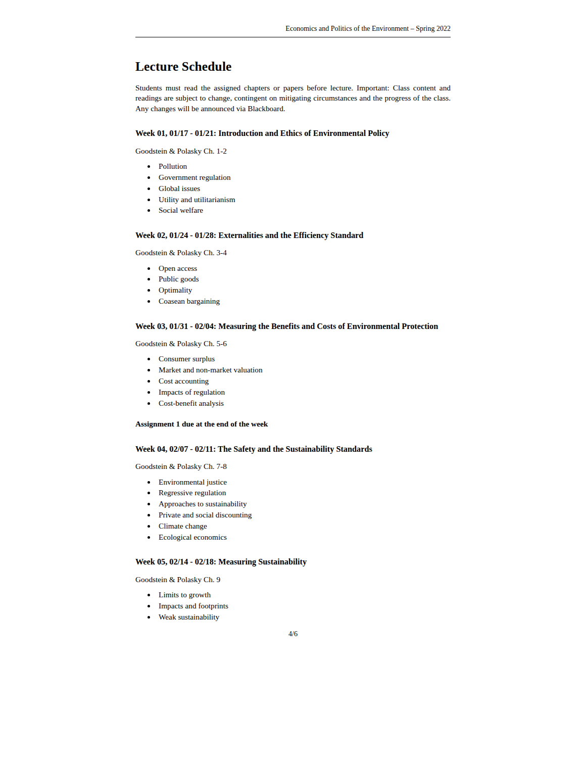Economics and Politics of the Environment – Spring 2022
Lecture Schedule
Students must read the assigned chapters or papers before lecture. Important: Class content and readings are subject to change, contingent on mitigating circumstances and the progress of the class. Any changes will be announced via Blackboard.
Week 01, 01/17 - 01/21: Introduction and Ethics of Environmental Policy
Goodstein & Polasky Ch. 1-2
Pollution
Government regulation
Global issues
Utility and utilitarianism
Social welfare
Week 02, 01/24 - 01/28: Externalities and the Efficiency Standard
Goodstein & Polasky Ch. 3-4
Open access
Public goods
Optimality
Coasean bargaining
Week 03, 01/31 - 02/04: Measuring the Benefits and Costs of Environmental Protection
Goodstein & Polasky Ch. 5-6
Consumer surplus
Market and non-market valuation
Cost accounting
Impacts of regulation
Cost-benefit analysis
Assignment 1 due at the end of the week
Week 04, 02/07 - 02/11: The Safety and the Sustainability Standards
Goodstein & Polasky Ch. 7-8
Environmental justice
Regressive regulation
Approaches to sustainability
Private and social discounting
Climate change
Ecological economics
Week 05, 02/14 - 02/18: Measuring Sustainability
Goodstein & Polasky Ch. 9
Limits to growth
Impacts and footprints
Weak sustainability
4/6